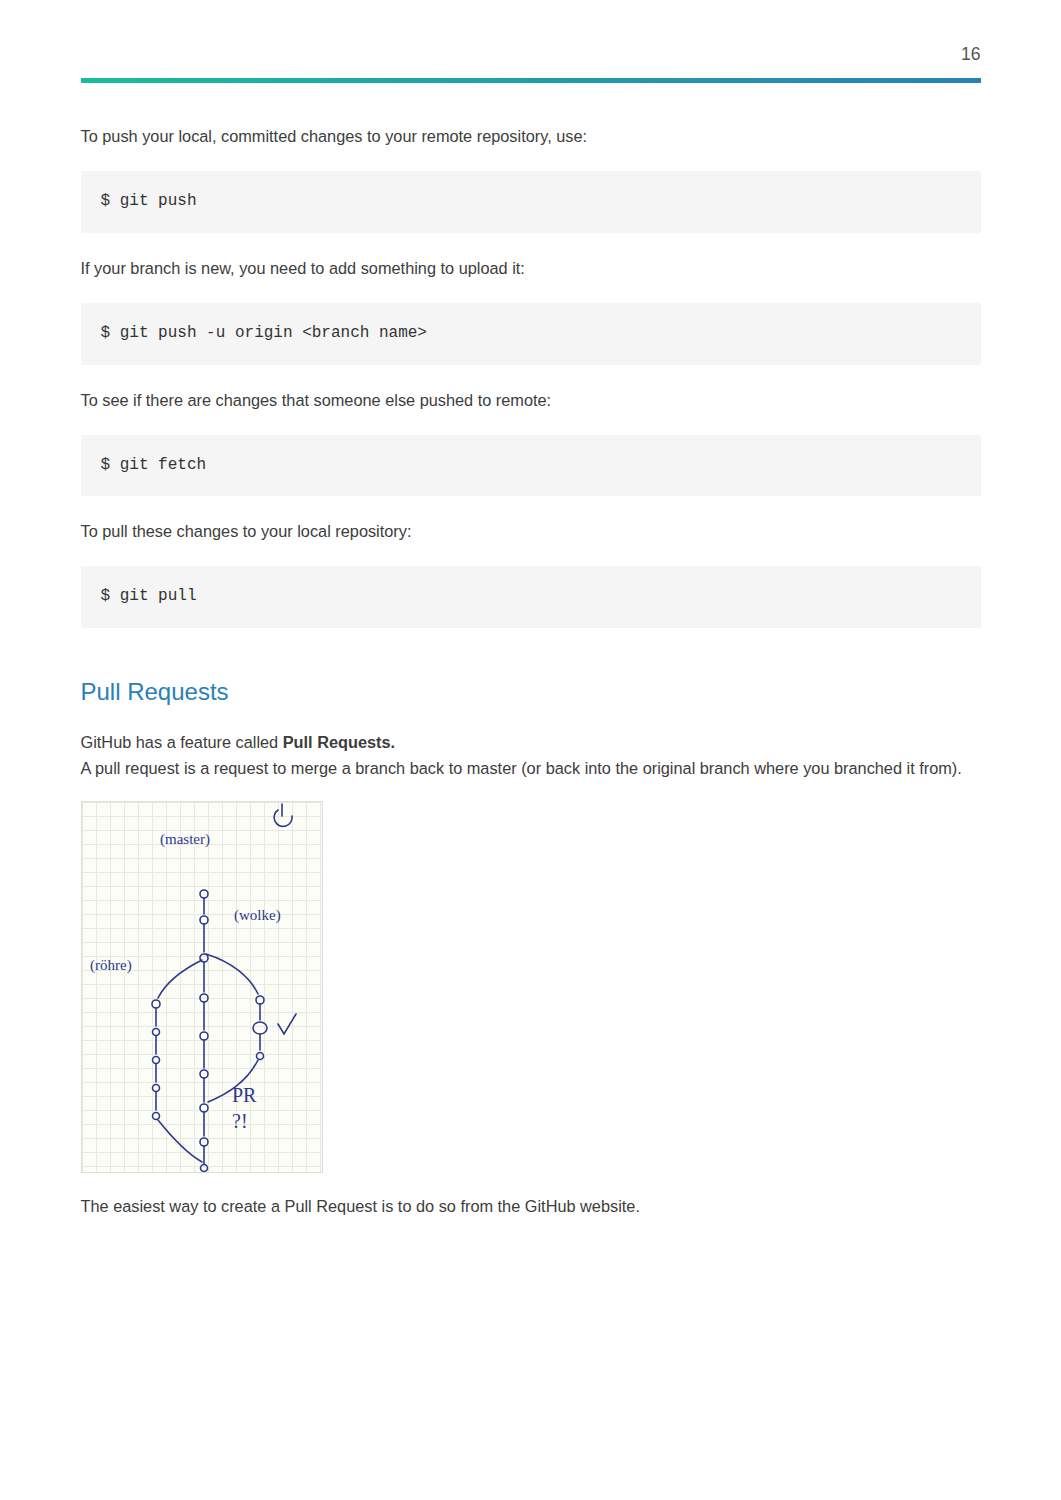16
To push your local, committed changes to your remote repository, use:
$ git push
If your branch is new, you need to add something to upload it:
$ git push -u origin <branch name>
To see if there are changes that someone else pushed to remote:
$ git fetch
To pull these changes to your local repository:
$ git pull
Pull Requests
GitHub has a feature called Pull Requests.
A pull request is a request to merge a branch back to master (or back into the original branch where you branched it from).
(master) (wolke) (röhre) PR ?!
The easiest way to create a Pull Request is to do so from the GitHub website.